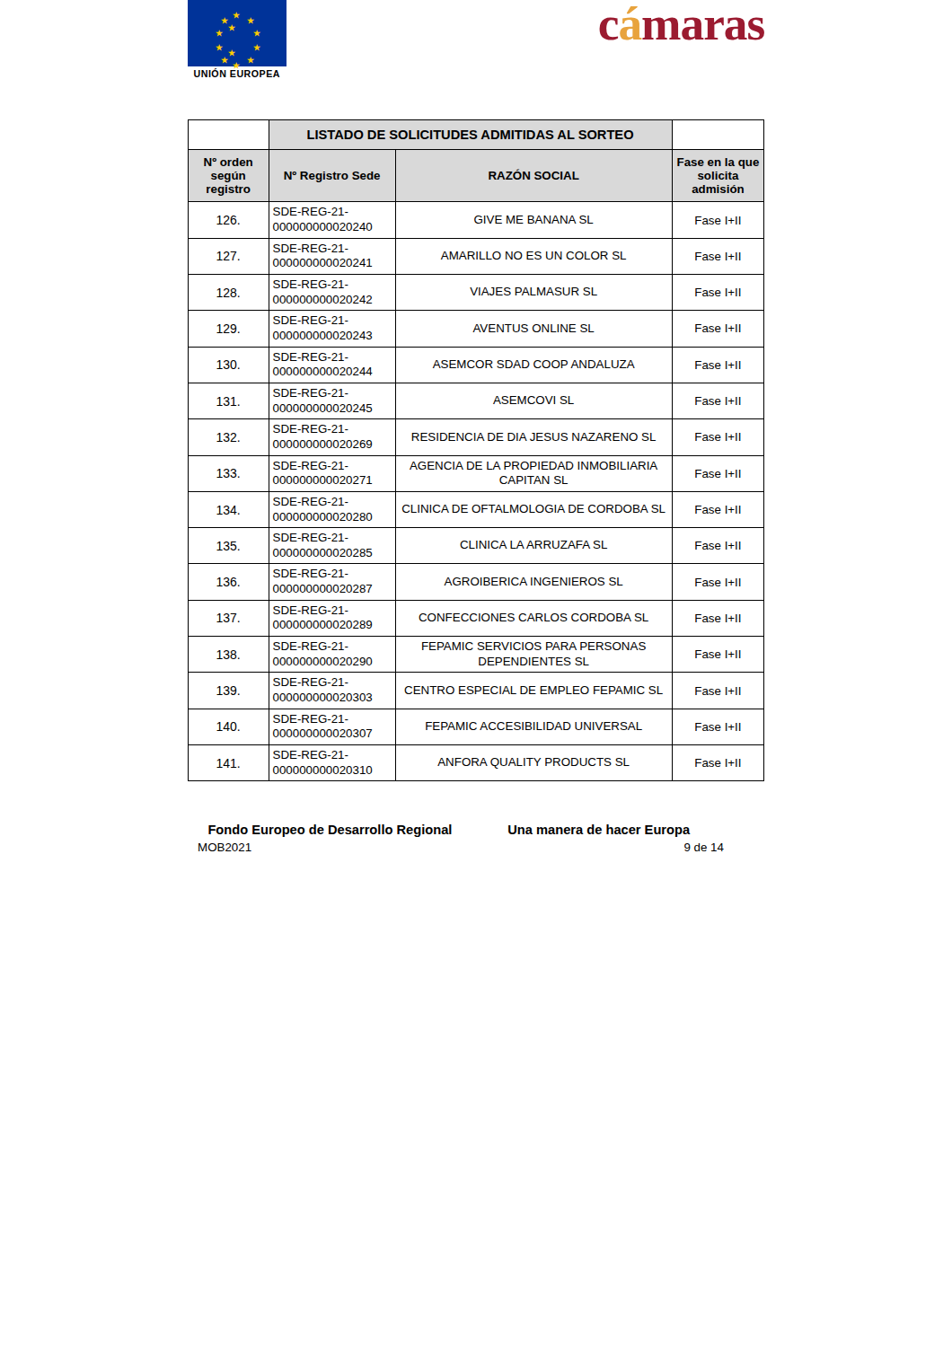★ ★ ★ ★ ★ ★ ★ ★ ★ ★ ★ ★
UNIÓN EUROPEA
cámaras
| | LISTADO DE SOLICITUDES ADMITIDAS AL SORTEO | |
| --- | --- | --- |
| Nº orden según registro | Nº Registro Sede | RAZÓN SOCIAL | Fase en la que solicita admisión |
| 126. | SDE-REG-21-000000000020240 | GIVE ME BANANA SL | Fase I+II |
| 127. | SDE-REG-21-000000000020241 | AMARILLO NO ES UN COLOR SL | Fase I+II |
| 128. | SDE-REG-21-000000000020242 | VIAJES PALMASUR SL | Fase I+II |
| 129. | SDE-REG-21-000000000020243 | AVENTUS ONLINE SL | Fase I+II |
| 130. | SDE-REG-21-000000000020244 | ASEMCOR SDAD COOP ANDALUZA | Fase I+II |
| 131. | SDE-REG-21-000000000020245 | ASEMCOVI SL | Fase I+II |
| 132. | SDE-REG-21-000000000020269 | RESIDENCIA DE DIA JESUS NAZARENO SL | Fase I+II |
| 133. | SDE-REG-21-000000000020271 | AGENCIA DE LA PROPIEDAD INMOBILIARIA CAPITAN SL | Fase I+II |
| 134. | SDE-REG-21-000000000020280 | CLINICA DE OFTALMOLOGIA DE CORDOBA SL | Fase I+II |
| 135. | SDE-REG-21-000000000020285 | CLINICA LA ARRUZAFA SL | Fase I+II |
| 136. | SDE-REG-21-000000000020287 | AGROIBERICA INGENIEROS SL | Fase I+II |
| 137. | SDE-REG-21-000000000020289 | CONFECCIONES CARLOS CORDOBA SL | Fase I+II |
| 138. | SDE-REG-21-000000000020290 | FEPAMIC SERVICIOS PARA PERSONAS DEPENDIENTES SL | Fase I+II |
| 139. | SDE-REG-21-000000000020303 | CENTRO ESPECIAL DE EMPLEO FEPAMIC SL | Fase I+II |
| 140. | SDE-REG-21-000000000020307 | FEPAMIC ACCESIBILIDAD UNIVERSAL | Fase I+II |
| 141. | SDE-REG-21-000000000020310 | ANFORA QUALITY PRODUCTS SL | Fase I+II |
Fondo Europeo de Desarrollo Regional Una manera de hacer Europa
MOB2021 9 de 14